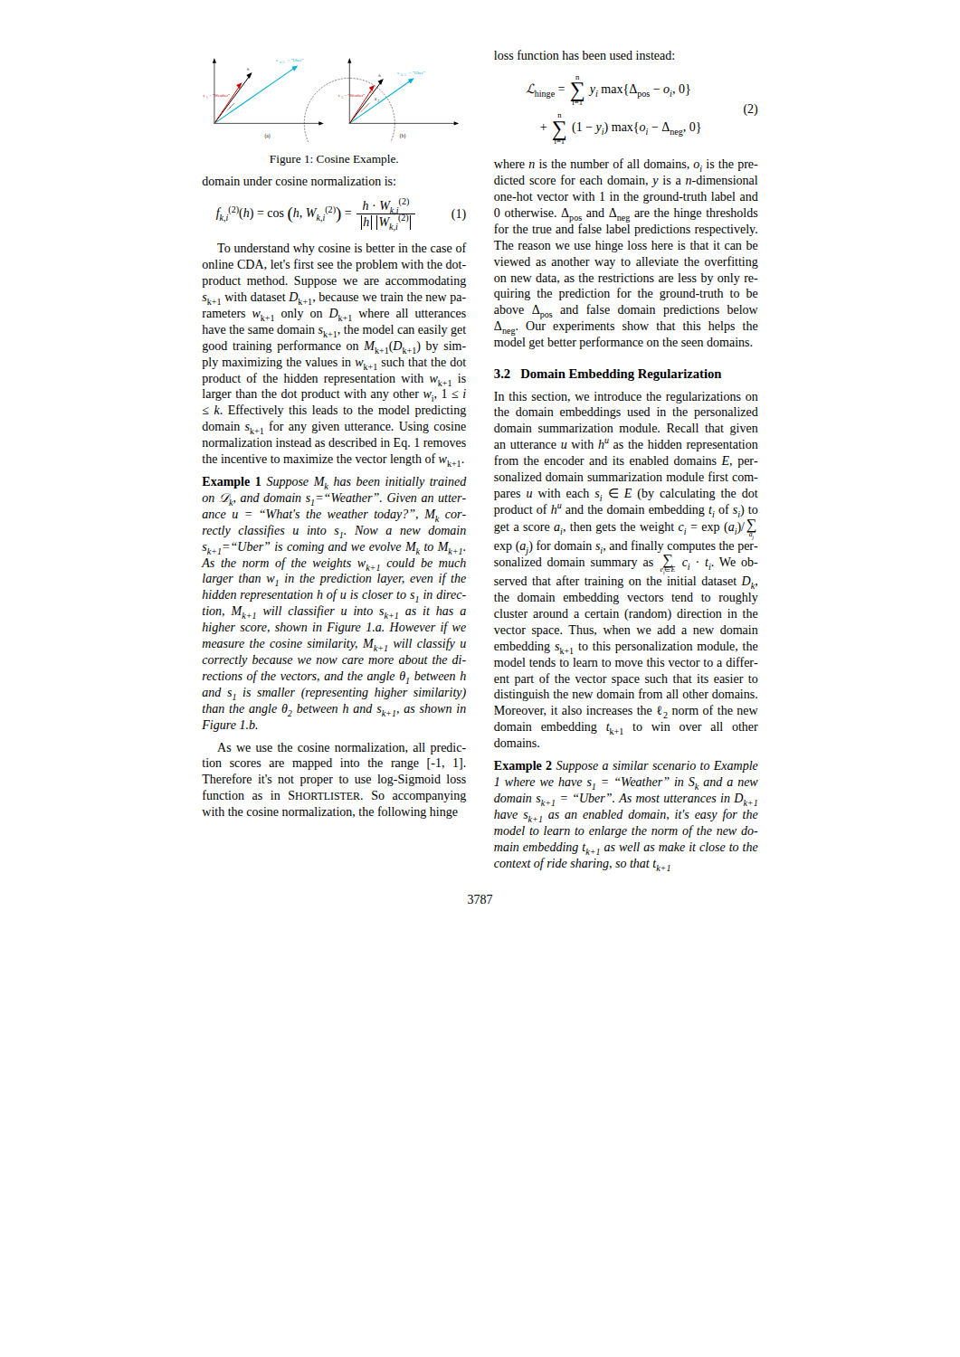s k+1 = “Uber” h s 1 = “Weather” (a) s k+1 = “Uber” h s 1 = “Weather” θ 1 θ 2 (b)
Figure 1: Cosine Example.
domain under cosine normalization is:
fk,i(2)(h) = cos (h, Wk,i(2)) = h · Wk,i(2) h Wk,i(2)
(1)
To understand why cosine is better in the case of online CDA, let's first see the problem with the dot-product method. Suppose we are accommodating sk+1 with dataset Dk+1, because we train the new parameters wk+1 only on Dk+1 where all utterances have the same domain sk+1, the model can easily get good training performance on Mk+1(Dk+1) by simply maximizing the values in wk+1 such that the dot product of the hidden representation with wk+1 is larger than the dot product with any other wi, 1 ≤ i ≤ k. Effectively this leads to the model predicting domain sk+1 for any given utterance. Using cosine normalization instead as described in Eq. 1 removes the incentive to maximize the vector length of wk+1.
Example 1 Suppose Mk has been initially trained on 𝒟k, and domain s1=“Weather”. Given an utterance u = “What's the weather today?”, Mk correctly classifies u into s1. Now a new domain sk+1=“Uber” is coming and we evolve Mk to Mk+1. As the norm of the weights wk+1 could be much larger than w1 in the prediction layer, even if the hidden representation h of u is closer to s1 in direction, Mk+1 will classifier u into sk+1 as it has a higher score, shown in Figure 1.a. However if we measure the cosine similarity, Mk+1 will classify u correctly because we now care more about the directions of the vectors, and the angle θ1 between h and s1 is smaller (representing higher similarity) than the angle θ2 between h and sk+1, as shown in Figure 1.b.
As we use the cosine normalization, all prediction scores are mapped into the range [-1, 1]. Therefore it's not proper to use log-Sigmoid loss function as in SHORTLISTER. So accompanying with the cosine normalization, the following hinge
loss function has been used instead:
ℒhinge = n∑i=1 yi max{Δpos − oi, 0} + n∑i=1 (1 − yi) max{oi − Δneg, 0}
(2)
where n is the number of all domains, oi is the predicted score for each domain, y is a n-dimensional one-hot vector with 1 in the ground-truth label and 0 otherwise. Δpos and Δneg are the hinge thresholds for the true and false label predictions respectively. The reason we use hinge loss here is that it can be viewed as another way to alleviate the overfitting on new data, as the restrictions are less by only requiring the prediction for the ground-truth to be above Δpos and false domain predictions below Δneg. Our experiments show that this helps the model get better performance on the seen domains.
3.2 Domain Embedding Regularization
In this section, we introduce the regularizations on the domain embeddings used in the personalized domain summarization module. Recall that given an utterance u with hu as the hidden representation from the encoder and its enabled domains E, personalized domain summarization module first compares u with each si ∈ E (by calculating the dot product of hu and the domain embedding ti of si) to get a score ai, then gets the weight ci = exp (ai)/∑aj exp (aj) for domain si, and finally computes the personalized domain summary as ∑ei∈E ci · ti. We observed that after training on the initial dataset Dk, the domain embedding vectors tend to roughly cluster around a certain (random) direction in the vector space. Thus, when we add a new domain embedding sk+1 to this personalization module, the model tends to learn to move this vector to a different part of the vector space such that its easier to distinguish the new domain from all other domains. Moreover, it also increases the ℓ2 norm of the new domain embedding tk+1 to win over all other domains.
Example 2 Suppose a similar scenario to Example 1 where we have s1 = “Weather” in Sk and a new domain sk+1 = “Uber”. As most utterances in Dk+1 have sk+1 as an enabled domain, it's easy for the model to learn to enlarge the norm of the new domain embedding tk+1 as well as make it close to the context of ride sharing, so that tk+1
3787